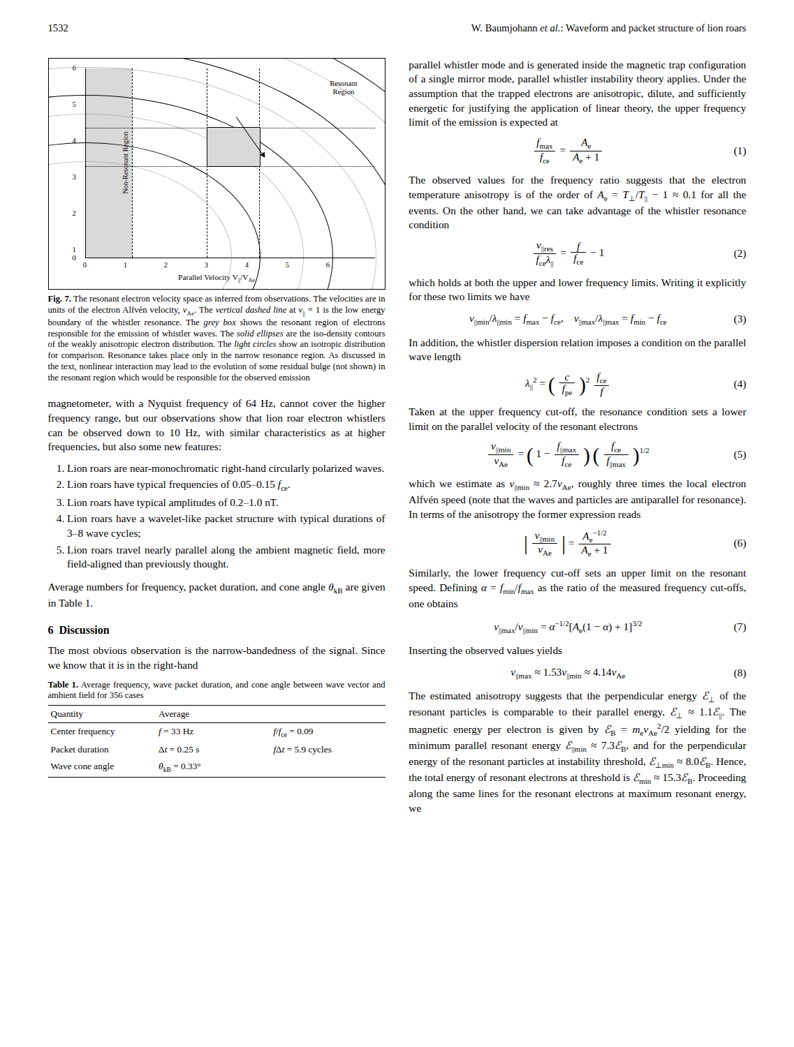1532 W. Baumjohann et al.: Waveform and packet structure of lion roars
Perpendicular Velocity V⊥/VAe
Parallel Velocity V||/VAe
6
5
4
3
2
1
0
0
1
2
3
4
5
6
Non-Resonant Region
Resonant
Region
Fig. 7. The resonant electron velocity space as inferred from observations. The velocities are in units of the electron Alfvén velocity, vAe. The vertical dashed line at v|| = 1 is the low energy boundary of the whistler resonance. The grey box shows the resonant region of electrons responsible for the emission of whistler waves. The solid ellipses are the iso-density contours of the weakly anisotropic electron distribution. The light circles show an isotropic distribution for comparison. Resonance takes place only in the narrow resonance region. As discussed in the text, nonlinear interaction may lead to the evolution of some residual bulge (not shown) in the resonant region which would be responsible for the observed emission
magnetometer, with a Nyquist frequency of 64 Hz, cannot cover the higher frequency range, but our observations show that lion roar electron whistlers can be observed down to 10 Hz, with similar characteristics as at higher frequencies, but also some new features:
Lion roars are near-monochromatic right-hand circularly polarized waves.
Lion roars have typical frequencies of 0.05–0.15 fce.
Lion roars have typical amplitudes of 0.2–1.0 nT.
Lion roars have a wavelet-like packet structure with typical durations of 3–8 wave cycles;
Lion roars travel nearly parallel along the ambient magnetic field, more field-aligned than previously thought.
Average numbers for frequency, packet duration, and cone angle θkB are given in Table 1.
6 Discussion
The most obvious observation is the narrow-bandedness of the signal. Since we know that it is in the right-hand
Table 1. Average frequency, wave packet duration, and cone angle between wave vector and ambient field for 356 cases
| Quantity | Average |
| --- | --- |
| Center frequency | f = 33 Hz | f / f ce = 0.09 |
| Packet duration | Δ t = 0.25 s | f Δ t = 5.9 cycles |
| Wave cone angle | θ kB = 0.33° | |
parallel whistler mode and is generated inside the magnetic trap configuration of a single mirror mode, parallel whistler instability theory applies. Under the assumption that the trapped electrons are anisotropic, dilute, and sufficiently energetic for justifying the application of linear theory, the upper frequency limit of the emission is expected at
fmax fce = Ae Ae + 1
(1)
The observed values for the frequency ratio suggests that the electron temperature anisotropy is of the order of Ae = T⊥/T|| − 1 ≈ 0.1 for all the events. On the other hand, we can take advantage of the whistler resonance condition
v||res fceλ|| = ffce − 1
(2)
which holds at both the upper and lower frequency limits. Writing it explicitly for these two limits we have
v||min/λ||min = fmax − fce, v||max/λ||max = fmin − fce
(3)
In addition, the whistler dispersion relation imposes a condition on the parallel wave length
λ||2 = ( cfpe )2 fce f
(4)
Taken at the upper frequency cut-off, the resonance condition sets a lower limit on the parallel velocity of the resonant electrons
v||min vAe = ( 1 − f||max fce ) ( fce f||max )1/2
(5)
which we estimate as v||min ≈ 2.7vAe, roughly three times the local electron Alfvén speed (note that the waves and particles are antiparallel for resonance). In terms of the anisotropy the former expression reads
| v||min vAe | = Ae−1/2 Ae + 1
(6)
Similarly, the lower frequency cut-off sets an upper limit on the resonant speed. Defining α = fmin/fmax as the ratio of the measured frequency cut-offs, one obtains
v||max/v||min = α−1/2[Ae(1 − α) + 1]3/2
(7)
Inserting the observed values yields
v||max ≈ 1.53v||min ≈ 4.14vAe
(8)
The estimated anisotropy suggests that the perpendicular energy ℰ⊥ of the resonant particles is comparable to their parallel energy, ℰ⊥ ≈ 1.1ℰ||. The magnetic energy per electron is given by ℰB = mevAe2/2 yielding for the minimum parallel resonant energy ℰ||min ≈ 7.3ℰB, and for the perpendicular energy of the resonant particles at instability threshold, ℰ⊥min ≈ 8.0ℰB. Hence, the total energy of resonant electrons at threshold is ℰmin ≈ 15.3ℰB. Proceeding along the same lines for the resonant electrons at maximum resonant energy, we